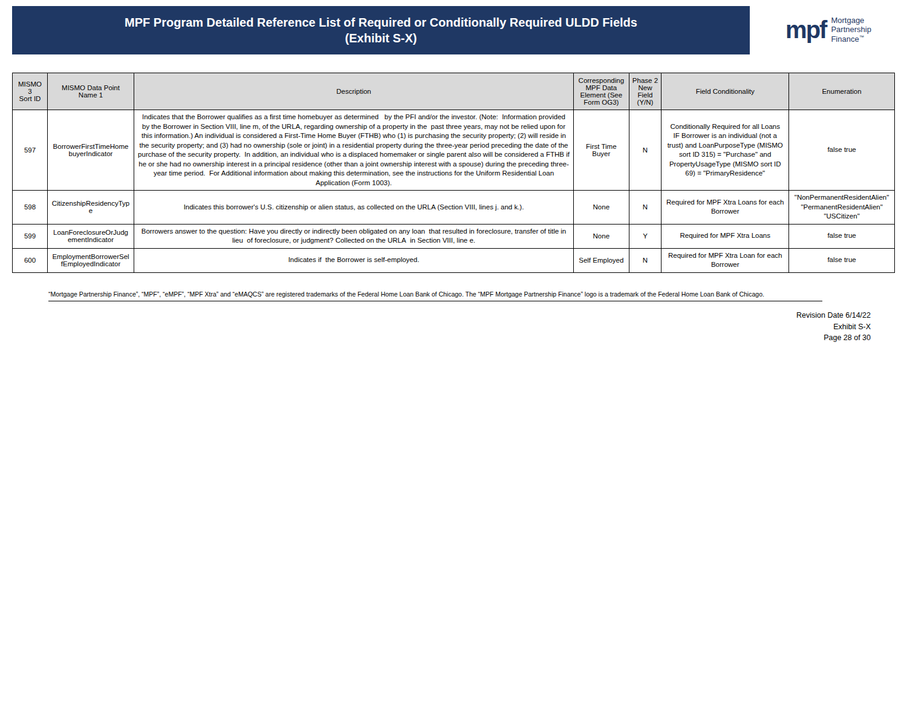MPF Program Detailed Reference List of Required or Conditionally Required ULDD Fields
(Exhibit S-X)
mpf Mortgage
Partnership
Finance™
| MISMO 3 Sort ID | MISMO Data Point Name 1 | Description | Corresponding MPF Data Element (See Form OG3) | Phase 2 New Field (Y/N) | Field Conditionality | Enumeration |
| --- | --- | --- | --- | --- | --- | --- |
| 597 | BorrowerFirstTimeHomebuyerIndicator | Indicates that the Borrower qualifies as a first time homebuyer as determined by the PFI and/or the investor. (Note: Information provided by the Borrower in Section VIII, line m, of the URLA, regarding ownership of a property in the past three years, may not be relied upon for this information.) An individual is considered a First-Time Home Buyer (FTHB) who (1) is purchasing the security property; (2) will reside in the security property; and (3) had no ownership (sole or joint) in a residential property during the three-year period preceding the date of the purchase of the security property. In addition, an individual who is a displaced homemaker or single parent also will be considered a FTHB if he or she had no ownership interest in a principal residence (other than a joint ownership interest with a spouse) during the preceding three-year time period. For Additional information about making this determination, see the instructions for the Uniform Residential Loan Application (Form 1003). | First Time Buyer | N | Conditionally Required for all Loans IF Borrower is an individual (not a trust) and LoanPurposeType (MISMO sort ID 315) = "Purchase" and PropertyUsageType (MISMO sort ID 69) = "PrimaryResidence" | false true |
| 598 | CitizenshipResidencyType | Indicates this borrower's U.S. citizenship or alien status, as collected on the URLA (Section VIII, lines j. and k.). | None | N | Required for MPF Xtra Loans for each Borrower | "NonPermanentResidentAlien" "PermanentResidentAlien" "USCitizen" |
| 599 | LoanForeclosureOrJudgementIndicator | Borrowers answer to the question: Have you directly or indirectly been obligated on any loan that resulted in foreclosure, transfer of title in lieu of foreclosure, or judgment? Collected on the URLA in Section VIII, line e. | None | Y | Required for MPF Xtra Loans | false true |
| 600 | EmploymentBorrowerSelfEmployedIndicator | Indicates if the Borrower is self-employed. | Self Employed | N | Required for MPF Xtra Loan for each Borrower | false true |
“Mortgage Partnership Finance”, “MPF”, “eMPF”, “MPF Xtra” and “eMAQCS” are registered trademarks of the Federal Home Loan Bank of Chicago. The “MPF Mortgage Partnership Finance” logo is a trademark of the Federal Home Loan Bank of Chicago.
Revision Date 6/14/22
Exhibit S-X
Page 28 of 30